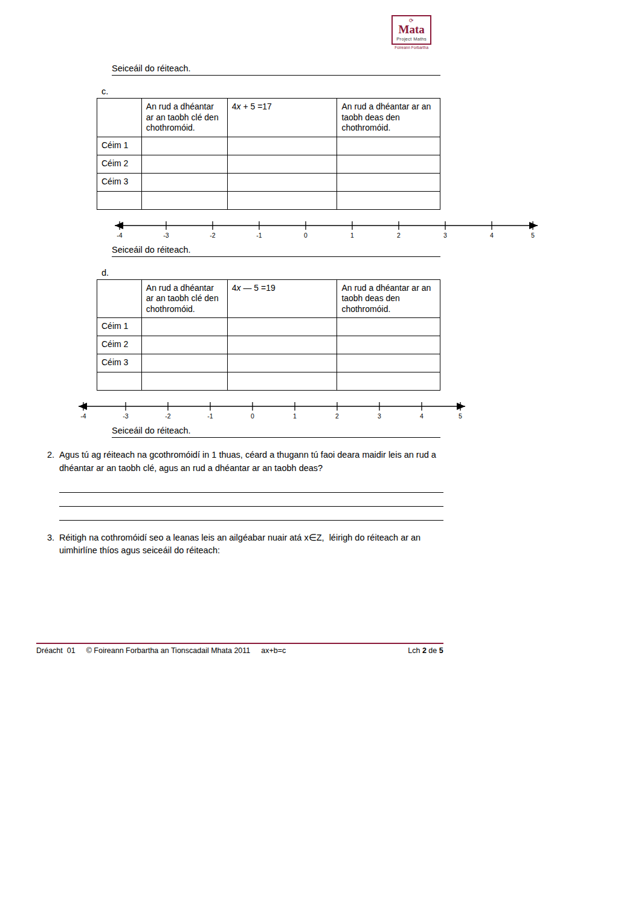⟳
Mata
Project Maths
Foireann Forbartha
Seiceáil do réiteach.
c.
| | An rud a dhéantar ar an taobh clé den chothromóid. | 4 x + 5 =17 | An rud a dhéantar ar an taobh deas den chothromóid. |
| Céim 1 | | | |
| Céim 2 | | | |
| Céim 3 | | | |
-4 -3 -2 -1 0 1 2 3 4 5
Seiceáil do réiteach.
d.
| | An rud a dhéantar ar an taobh clé den chothromóid. | 4 x — 5 =19 | An rud a dhéantar ar an taobh deas den chothromóid. |
| Céim 1 | | | |
| Céim 2 | | | |
| Céim 3 | | | |
-4 -3 -2 -1 0 1 2 3 4 5
Seiceáil do réiteach.
2.
Agus tú ag réiteach na gcothromóidí in 1 thuas, céard a thugann tú faoi deara maidir leis an rud a dhéantar ar an taobh clé, agus an rud a dhéantar ar an taobh deas?
3.
Réitigh na cothromóidí seo a leanas leis an ailgéabar nuair atá x∈Z, léirigh do réiteach ar an uimhirlíne thíos agus seiceáil do réiteach:
Dréacht 01 © Foireann Forbartha an Tionscadail Mhata 2011 ax+b=c
Lch 2 de 5